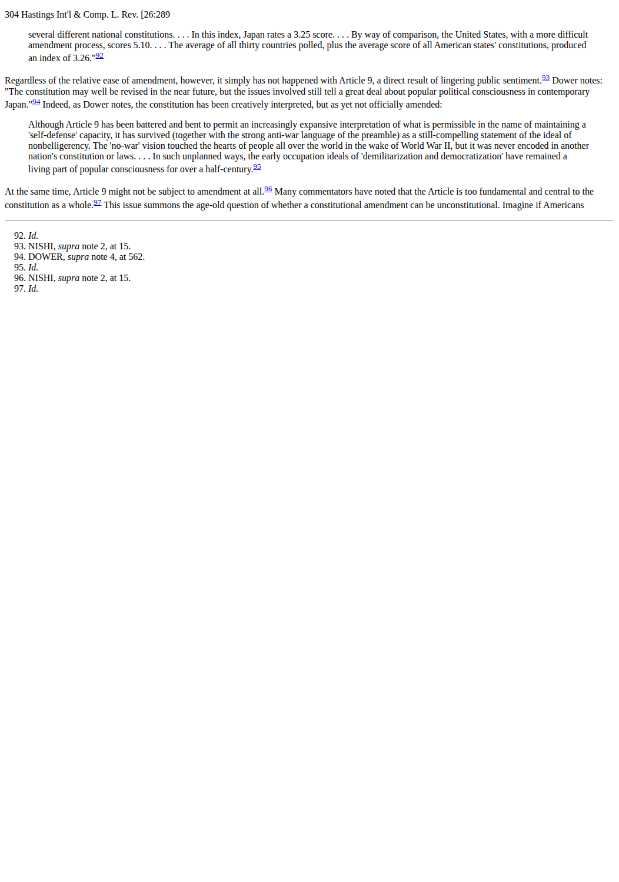304 Hastings Int'l & Comp. L. Rev. [26:289
several different national constitutions. . . . In this index, Japan rates a 3.25 score. . . . By way of comparison, the United States, with a more difficult amendment process, scores 5.10. . . . The average of all thirty countries polled, plus the average score of all American states' constitutions, produced an index of 3.26."92
Regardless of the relative ease of amendment, however, it simply has not happened with Article 9, a direct result of lingering public sentiment.93 Dower notes: "The constitution may well be revised in the near future, but the issues involved still tell a great deal about popular political consciousness in contemporary Japan."94 Indeed, as Dower notes, the constitution has been creatively interpreted, but as yet not officially amended:
Although Article 9 has been battered and bent to permit an increasingly expansive interpretation of what is permissible in the name of maintaining a 'self-defense' capacity, it has survived (together with the strong anti-war language of the preamble) as a still-compelling statement of the ideal of nonbelligerency. The 'no-war' vision touched the hearts of people all over the world in the wake of World War II, but it was never encoded in another nation's constitution or laws. . . . In such unplanned ways, the early occupation ideals of 'demilitarization and democratization' have remained a living part of popular consciousness for over a half-century.95
At the same time, Article 9 might not be subject to amendment at all.96 Many commentators have noted that the Article is too fundamental and central to the constitution as a whole.97 This issue summons the age-old question of whether a constitutional amendment can be unconstitutional. Imagine if Americans
Id.
NISHI, supra note 2, at 15.
DOWER, supra note 4, at 562.
Id.
NISHI, supra note 2, at 15.
Id.